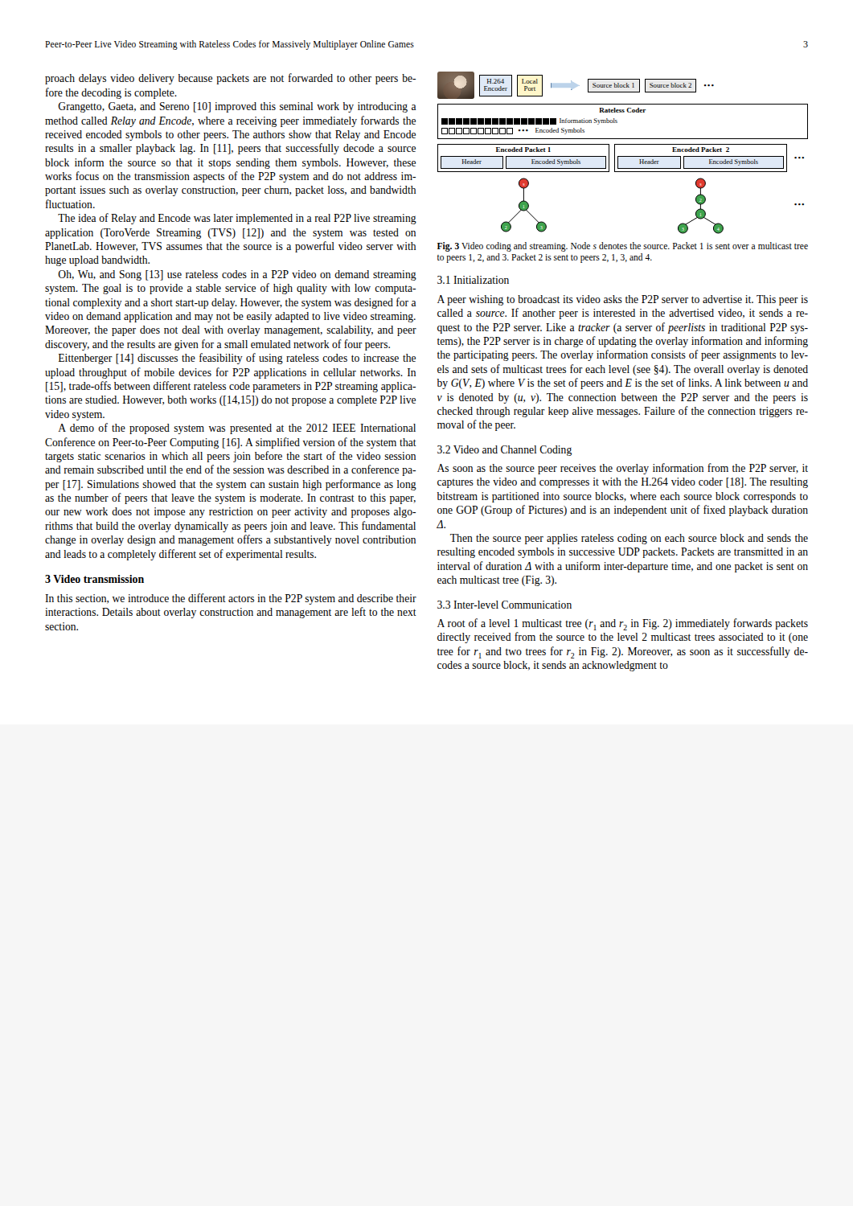Peer-to-Peer Live Video Streaming with Rateless Codes for Massively Multiplayer Online Games 3
proach delays video delivery because packets are not forwarded to other peers before the decoding is complete.
Grangetto, Gaeta, and Sereno [10] improved this seminal work by introducing a method called Relay and Encode, where a receiving peer immediately forwards the received encoded symbols to other peers. The authors show that Relay and Encode results in a smaller playback lag. In [11], peers that successfully decode a source block inform the source so that it stops sending them symbols. However, these works focus on the transmission aspects of the P2P system and do not address important issues such as overlay construction, peer churn, packet loss, and bandwidth fluctuation.
The idea of Relay and Encode was later implemented in a real P2P live streaming application (ToroVerde Streaming (TVS) [12]) and the system was tested on PlanetLab. However, TVS assumes that the source is a powerful video server with huge upload bandwidth.
Oh, Wu, and Song [13] use rateless codes in a P2P video on demand streaming system. The goal is to provide a stable service of high quality with low computational complexity and a short start-up delay. However, the system was designed for a video on demand application and may not be easily adapted to live video streaming. Moreover, the paper does not deal with overlay management, scalability, and peer discovery, and the results are given for a small emulated network of four peers.
Eittenberger [14] discusses the feasibility of using rateless codes to increase the upload throughput of mobile devices for P2P applications in cellular networks. In [15], trade-offs between different rateless code parameters in P2P streaming applications are studied. However, both works ([14,15]) do not propose a complete P2P live video system.
A demo of the proposed system was presented at the 2012 IEEE International Conference on Peer-to-Peer Computing [16]. A simplified version of the system that targets static scenarios in which all peers join before the start of the video session and remain subscribed until the end of the session was described in a conference paper [17]. Simulations showed that the system can sustain high performance as long as the number of peers that leave the system is moderate. In contrast to this paper, our new work does not impose any restriction on peer activity and proposes algorithms that build the overlay dynamically as peers join and leave. This fundamental change in overlay design and management offers a substantively novel contribution and leads to a completely different set of experimental results.
3 Video transmission
In this section, we introduce the different actors in the P2P system and describe their interactions. Details about overlay construction and management are left to the next section.
H.264
Encoder
Local
Port
Source block 1
Source block 2
•••
Rateless Coder
Information Symbols
••• Encoded Symbols
Encoded Packet 1
Header
Encoded Symbols
Encoded Packet 2
Header
Encoded Symbols
•••
s 1 2 3
s 2 1 3 4
•••
Fig. 3 Video coding and streaming. Node s denotes the source. Packet 1 is sent over a multicast tree to peers 1, 2, and 3. Packet 2 is sent to peers 2, 1, 3, and 4.
3.1 Initialization
A peer wishing to broadcast its video asks the P2P server to advertise it. This peer is called a source. If another peer is interested in the advertised video, it sends a request to the P2P server. Like a tracker (a server of peerlists in traditional P2P systems), the P2P server is in charge of updating the overlay information and informing the participating peers. The overlay information consists of peer assignments to levels and sets of multicast trees for each level (see §4). The overall overlay is denoted by G(V, E) where V is the set of peers and E is the set of links. A link between u and v is denoted by (u, v). The connection between the P2P server and the peers is checked through regular keep alive messages. Failure of the connection triggers removal of the peer.
3.2 Video and Channel Coding
As soon as the source peer receives the overlay information from the P2P server, it captures the video and compresses it with the H.264 video coder [18]. The resulting bitstream is partitioned into source blocks, where each source block corresponds to one GOP (Group of Pictures) and is an independent unit of fixed playback duration Δ.
Then the source peer applies rateless coding on each source block and sends the resulting encoded symbols in successive UDP packets. Packets are transmitted in an interval of duration Δ with a uniform inter-departure time, and one packet is sent on each multicast tree (Fig. 3).
3.3 Inter-level Communication
A root of a level 1 multicast tree (r1 and r2 in Fig. 2) immediately forwards packets directly received from the source to the level 2 multicast trees associated to it (one tree for r1 and two trees for r2 in Fig. 2). Moreover, as soon as it successfully decodes a source block, it sends an acknowledgment to